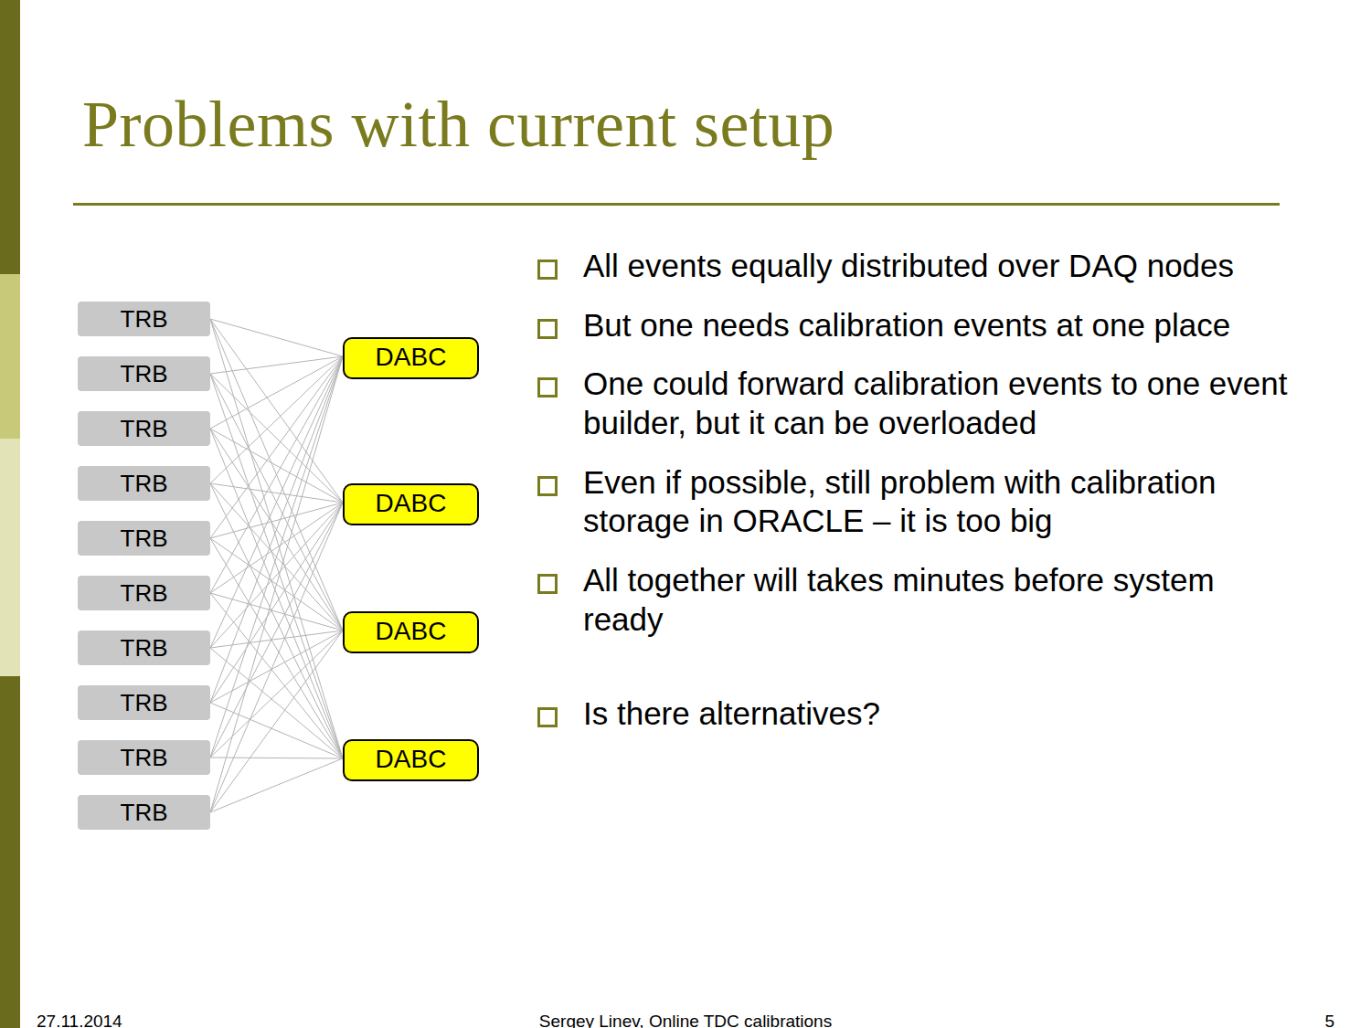Problems with current setup
TRB
TRB
TRB
TRB
TRB
TRB
TRB
TRB
TRB
TRB
DABC
DABC
DABC
DABC
All events equally distributed over DAQ nodes
But one needs calibration events at one place
One could forward calibration events to one event builder, but it can be overloaded
Even if possible, still problem with calibration storage in ORACLE – it is too big
All together will takes minutes before system ready
Is there alternatives?
27.11.2014 Sergey Linev, Online TDC calibrations 5